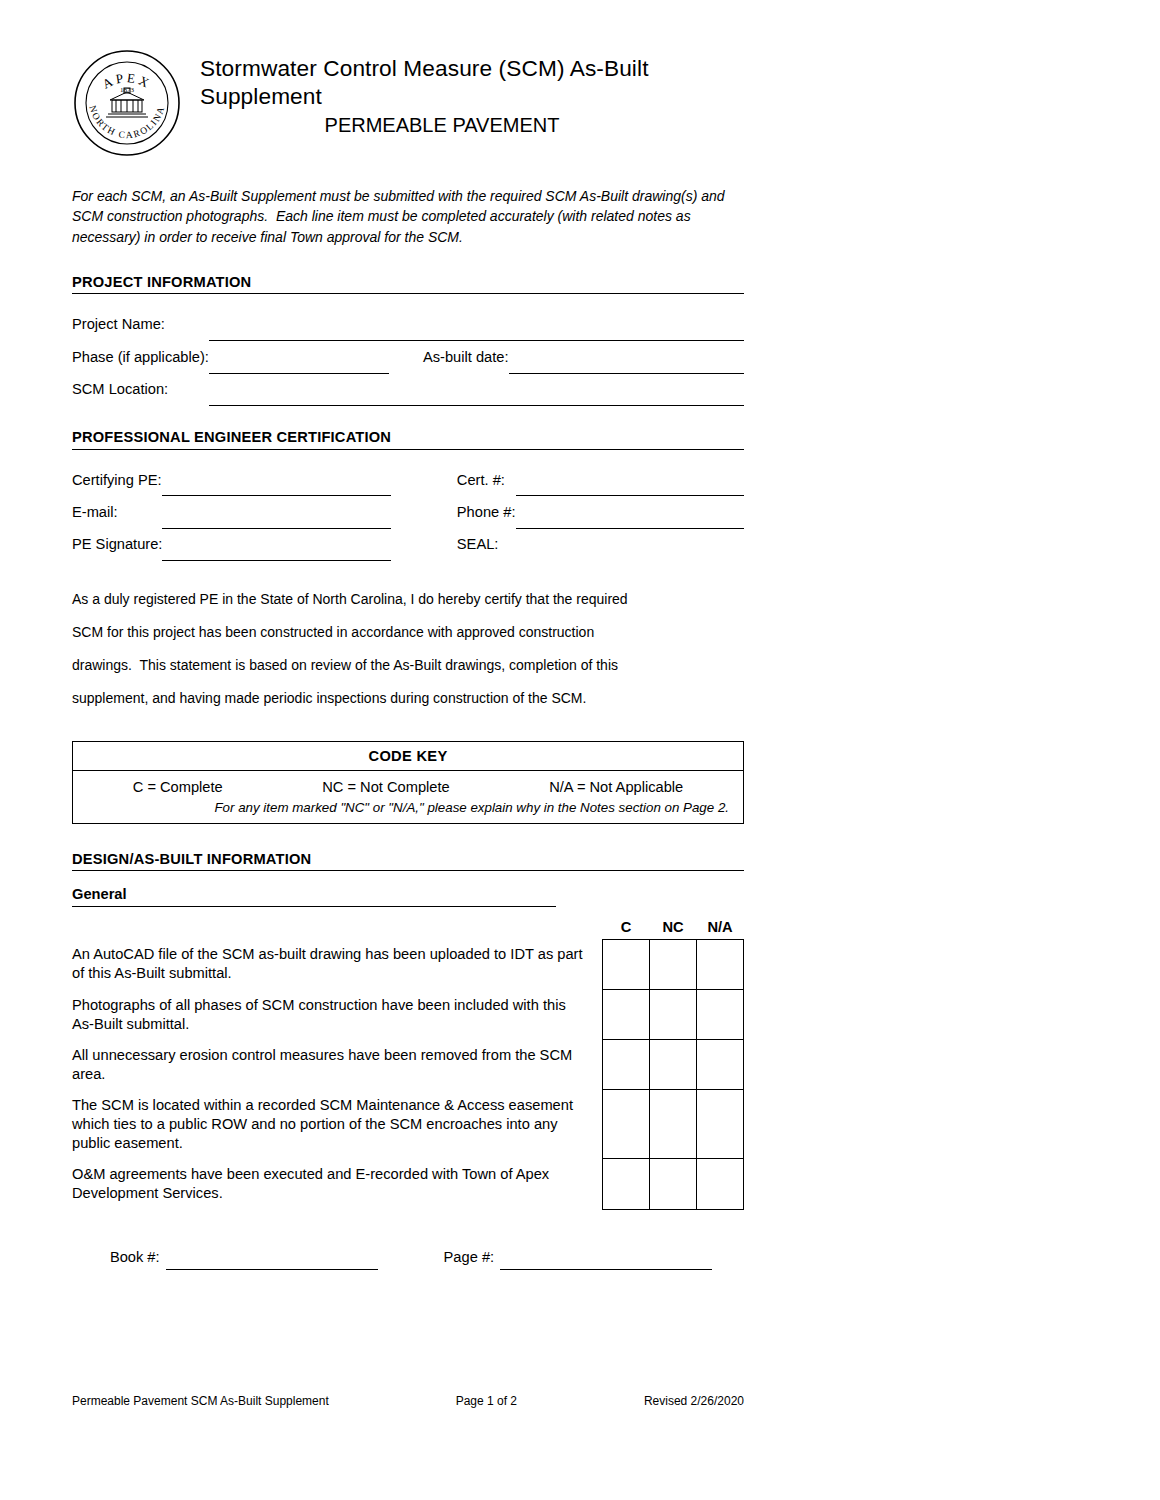APEX NORTH CAROLINA 1873
Stormwater Control Measure (SCM) As-Built Supplement
PERMEABLE PAVEMENT
For each SCM, an As-Built Supplement must be submitted with the required SCM As-Built drawing(s) and SCM construction photographs. Each line item must be completed accurately (with related notes as necessary) in order to receive final Town approval for the SCM.
PROJECT INFORMATION
| Project Name: | |
| Phase (if applicable): | | As-built date: | |
| SCM Location: | |
PROFESSIONAL ENGINEER CERTIFICATION
| Certifying PE: | | | Cert. #: | |
| E-mail: | | | Phone #: | |
| PE Signature: | | | SEAL: | |
As a duly registered PE in the State of North Carolina, I do hereby certify that the required
SCM for this project has been constructed in accordance with approved construction
drawings. This statement is based on review of the As-Built drawings, completion of this
supplement, and having made periodic inspections during construction of the SCM.
CODE KEY
C = Complete NC = Not Complete N/A = Not Applicable
For any item marked "NC" or "N/A," please explain why in the Notes section on Page 2.
DESIGN/AS-BUILT INFORMATION
General
| | C | NC | N/A |
| --- | --- | --- | --- |
| An AutoCAD file of the SCM as-built drawing has been uploaded to IDT as part of this As-Built submittal. | | | |
| Photographs of all phases of SCM construction have been included with this As-Built submittal. | | | |
| All unnecessary erosion control measures have been removed from the SCM area. | | | |
| The SCM is located within a recorded SCM Maintenance & Access easement which ties to a public ROW and no portion of the SCM encroaches into any public easement. | | | |
| O&M agreements have been executed and E-recorded with Town of Apex Development Services. | | | |
| Book #: | | | Page #: | |
Permeable Pavement SCM As-Built Supplement
Page 1 of 2
Revised 2/26/2020